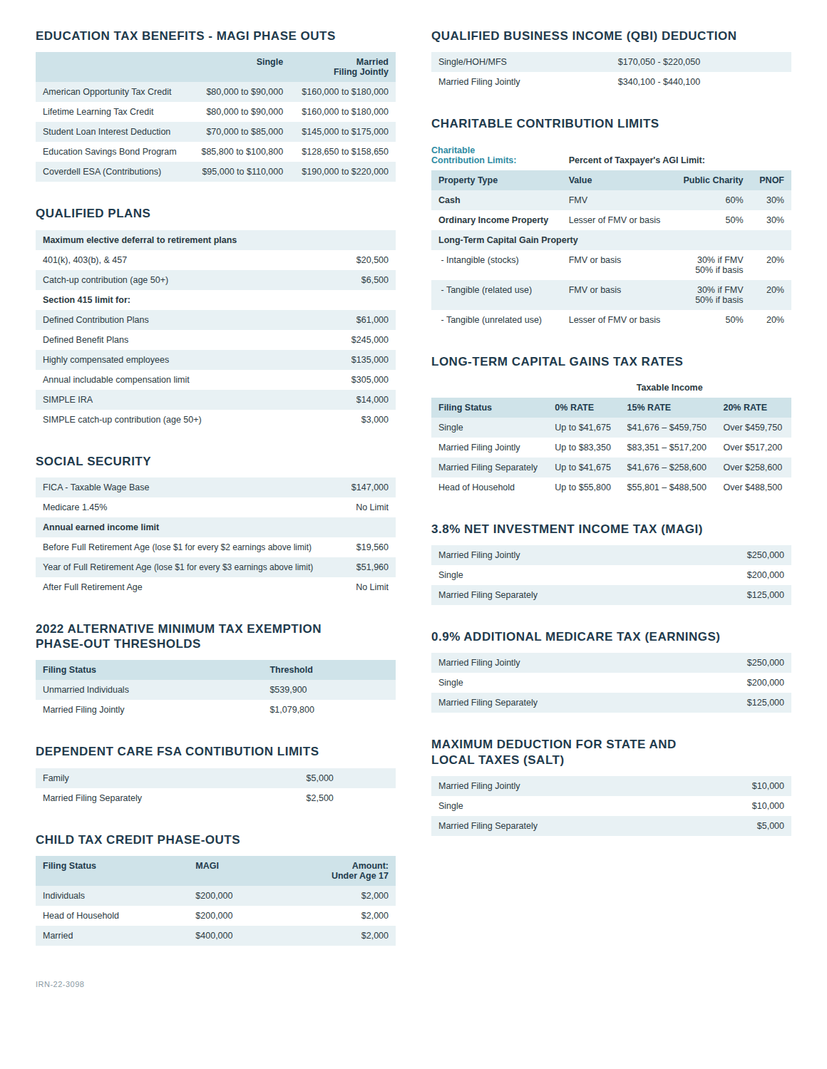Education Tax Benefits - MAGI Phase Outs
| | Single | Married Filing Jointly |
| --- | --- | --- |
| American Opportunity Tax Credit | $80,000 to $90,000 | $160,000 to $180,000 |
| Lifetime Learning Tax Credit | $80,000 to $90,000 | $160,000 to $180,000 |
| Student Loan Interest Deduction | $70,000 to $85,000 | $145,000 to $175,000 |
| Education Savings Bond Program | $85,800 to $100,800 | $128,650 to $158,650 |
| Coverdell ESA (Contributions) | $95,000 to $110,000 | $190,000 to $220,000 |
Qualified Plans
| Maximum elective deferral to retirement plans |
| 401(k), 403(b), & 457 | $20,500 |
| Catch-up contribution (age 50+) | $6,500 |
| Section 415 limit for: |
| Defined Contribution Plans | $61,000 |
| Defined Benefit Plans | $245,000 |
| Highly compensated employees | $135,000 |
| Annual includable compensation limit | $305,000 |
| SIMPLE IRA | $14,000 |
| SIMPLE catch-up contribution (age 50+) | $3,000 |
Social Security
| FICA - Taxable Wage Base | $147,000 |
| Medicare 1.45% | No Limit |
| Annual earned income limit |
| Before Full Retirement Age (lose $1 for every $2 earnings above limit) | $19,560 |
| Year of Full Retirement Age (lose $1 for every $3 earnings above limit) | $51,960 |
| After Full Retirement Age | No Limit |
2022 Alternative Minimum Tax Exemption
Phase-Out Thresholds
| Filing Status | Threshold |
| --- | --- |
| Unmarried Individuals | $539,900 |
| Married Filing Jointly | $1,079,800 |
Dependent Care FSA Contibution Limits
| Family | $5,000 |
| Married Filing Separately | $2,500 |
Child Tax Credit Phase-Outs
| Filing Status | MAGI | Amount: Under Age 17 |
| --- | --- | --- |
| Individuals | $200,000 | $2,000 |
| Head of Household | $200,000 | $2,000 |
| Married | $400,000 | $2,000 |
Qualified Business Income (QBI) Deduction
| Single/HOH/MFS | $170,050 - $220,050 |
| Married Filing Jointly | $340,100 - $440,100 |
Charitable Contribution Limits
| Charitable Contribution Limits: | Percent of Taxpayer's AGI Limit: |
| Property Type | Value | Public Charity | PNOF |
| Cash | FMV | 60% | 30% |
| Ordinary Income Property | Lesser of FMV or basis | 50% | 30% |
| Long-Term Capital Gain Property |
| - Intangible (stocks) | FMV or basis | 30% if FMV 50% if basis | 20% |
| - Tangible (related use) | FMV or basis | 30% if FMV 50% if basis | 20% |
| - Tangible (unrelated use) | Lesser of FMV or basis | 50% | 20% |
Long-Term Capital Gains Tax Rates
| | Taxable Income |
| Filing Status | 0% RATE | 15% RATE | 20% RATE |
| Single | Up to $41,675 | $41,676 – $459,750 | Over $459,750 |
| Married Filing Jointly | Up to $83,350 | $83,351 – $517,200 | Over $517,200 |
| Married Filing Separately | Up to $41,675 | $41,676 – $258,600 | Over $258,600 |
| Head of Household | Up to $55,800 | $55,801 – $488,500 | Over $488,500 |
3.8% Net Investment Income Tax (MAGI)
| Married Filing Jointly | $250,000 |
| Single | $200,000 |
| Married Filing Separately | $125,000 |
0.9% Additional Medicare Tax (Earnings)
| Married Filing Jointly | $250,000 |
| Single | $200,000 |
| Married Filing Separately | $125,000 |
Maximum Deduction for State and
Local Taxes (SALT)
| Married Filing Jointly | $10,000 |
| Single | $10,000 |
| Married Filing Separately | $5,000 |
IRN-22-3098